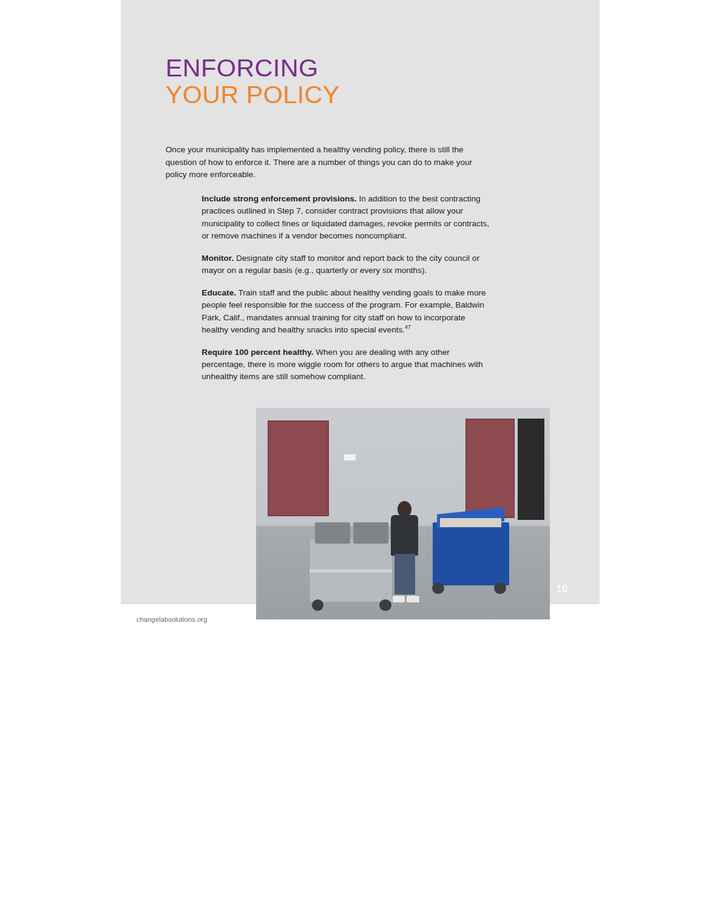ENFORCING YOUR POLICY
Once your municipality has implemented a healthy vending policy, there is still the question of how to enforce it. There are a number of things you can do to make your policy more enforceable.
Include strong enforcement provisions. In addition to the best contracting practices outlined in Step 7, consider contract provisions that allow your municipality to collect fines or liquidated damages, revoke permits or contracts, or remove machines if a vendor becomes noncompliant.
Monitor. Designate city staff to monitor and report back to the city council or mayor on a regular basis (e.g., quarterly or every six months).
Educate. Train staff and the public about healthy vending goals to make more people feel responsible for the success of the program. For example, Baldwin Park, Calif., mandates annual training for city staff on how to incorporate healthy vending and healthy snacks into special events.47
Require 100 percent healthy. When you are dealing with any other percentage, there is more wiggle room for others to argue that machines with unhealthy items are still somehow compliant.
16
changelabsolutions.org